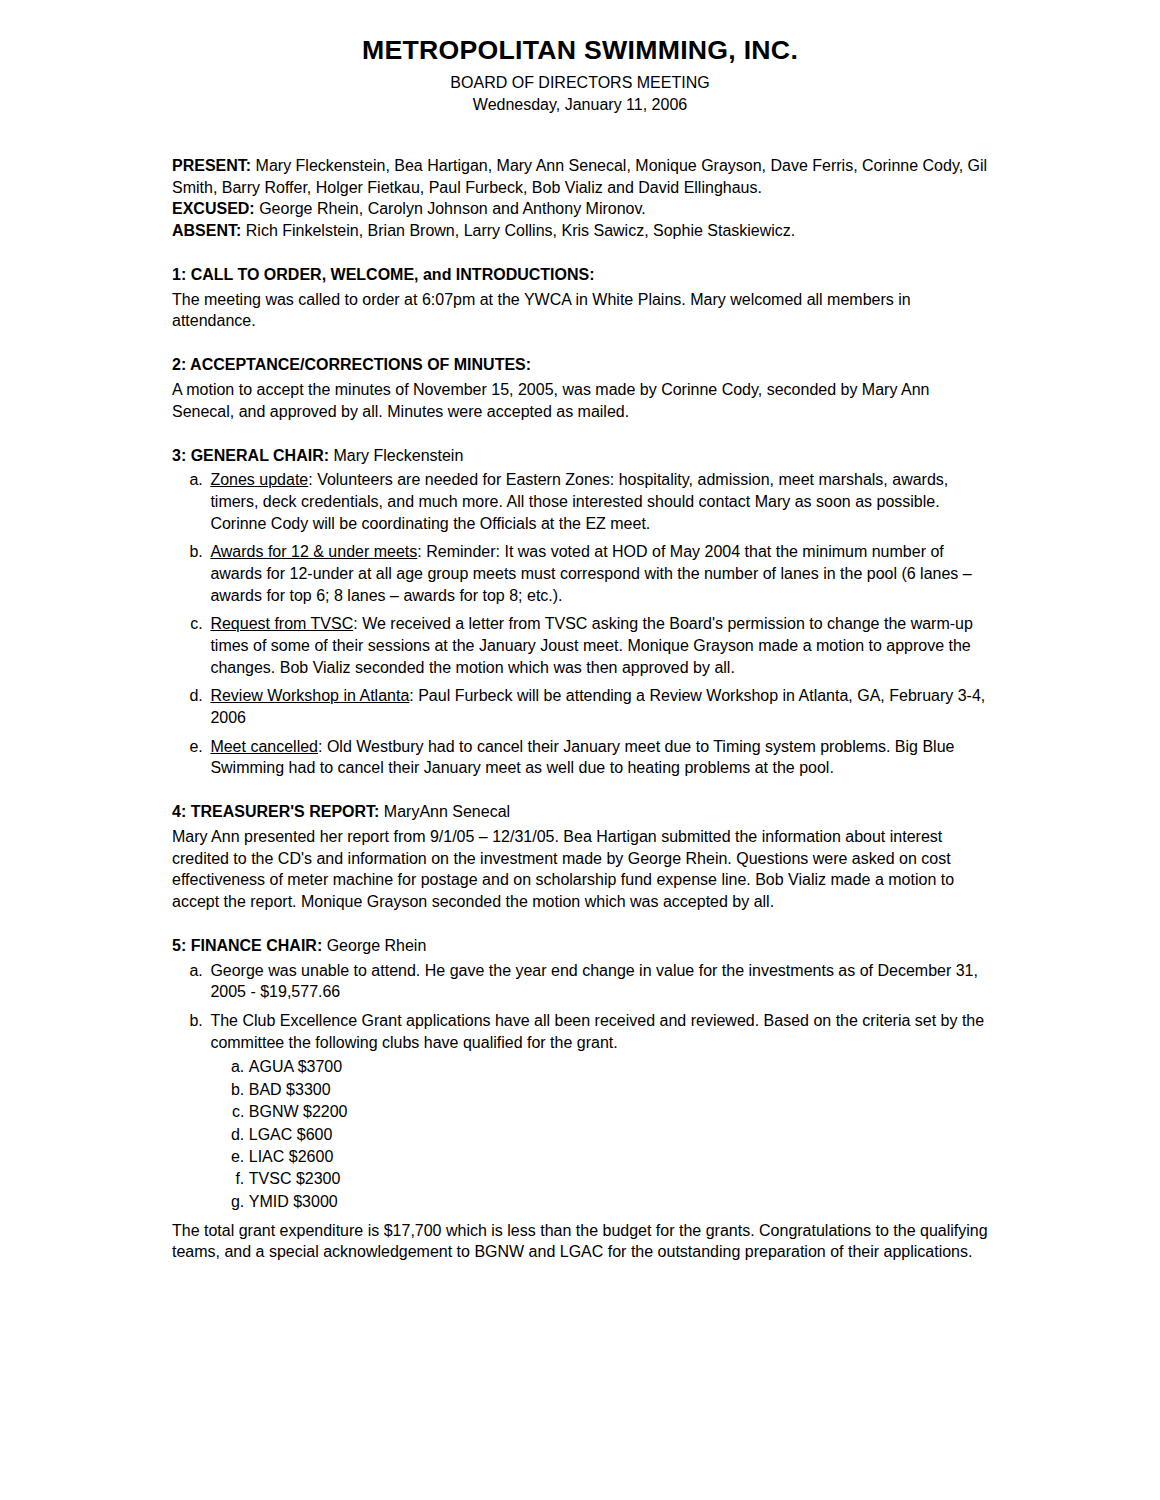METROPOLITAN SWIMMING, INC.
BOARD OF DIRECTORS MEETING
Wednesday, January 11, 2006
PRESENT: Mary Fleckenstein, Bea Hartigan, Mary Ann Senecal, Monique Grayson, Dave Ferris, Corinne Cody, Gil Smith, Barry Roffer, Holger Fietkau, Paul Furbeck, Bob Vializ and David Ellinghaus.
EXCUSED: George Rhein, Carolyn Johnson and Anthony Mironov.
ABSENT: Rich Finkelstein, Brian Brown, Larry Collins, Kris Sawicz, Sophie Staskiewicz.
1: CALL TO ORDER, WELCOME, and INTRODUCTIONS:
The meeting was called to order at 6:07pm at the YWCA in White Plains. Mary welcomed all members in attendance.
2: ACCEPTANCE/CORRECTIONS OF MINUTES:
A motion to accept the minutes of November 15, 2005, was made by Corinne Cody, seconded by Mary Ann Senecal, and approved by all. Minutes were accepted as mailed.
3: GENERAL CHAIR: Mary Fleckenstein
Zones update: Volunteers are needed for Eastern Zones: hospitality, admission, meet marshals, awards, timers, deck credentials, and much more. All those interested should contact Mary as soon as possible. Corinne Cody will be coordinating the Officials at the EZ meet.
Awards for 12 & under meets: Reminder: It was voted at HOD of May 2004 that the minimum number of awards for 12-under at all age group meets must correspond with the number of lanes in the pool (6 lanes – awards for top 6; 8 lanes – awards for top 8; etc.).
Request from TVSC: We received a letter from TVSC asking the Board's permission to change the warm-up times of some of their sessions at the January Joust meet. Monique Grayson made a motion to approve the changes. Bob Vializ seconded the motion which was then approved by all.
Review Workshop in Atlanta: Paul Furbeck will be attending a Review Workshop in Atlanta, GA, February 3-4, 2006
Meet cancelled: Old Westbury had to cancel their January meet due to Timing system problems. Big Blue Swimming had to cancel their January meet as well due to heating problems at the pool.
4: TREASURER'S REPORT: MaryAnn Senecal
Mary Ann presented her report from 9/1/05 – 12/31/05. Bea Hartigan submitted the information about interest credited to the CD's and information on the investment made by George Rhein. Questions were asked on cost effectiveness of meter machine for postage and on scholarship fund expense line. Bob Vializ made a motion to accept the report. Monique Grayson seconded the motion which was accepted by all.
5: FINANCE CHAIR: George Rhein
George was unable to attend. He gave the year end change in value for the investments as of December 31, 2005 - $19,577.66
The Club Excellence Grant applications have all been received and reviewed. Based on the criteria set by the committee the following clubs have qualified for the grant.
AGUA $3700
BAD $3300
BGNW $2200
LGAC $600
LIAC $2600
TVSC $2300
YMID $3000
The total grant expenditure is $17,700 which is less than the budget for the grants. Congratulations to the qualifying teams, and a special acknowledgement to BGNW and LGAC for the outstanding preparation of their applications.